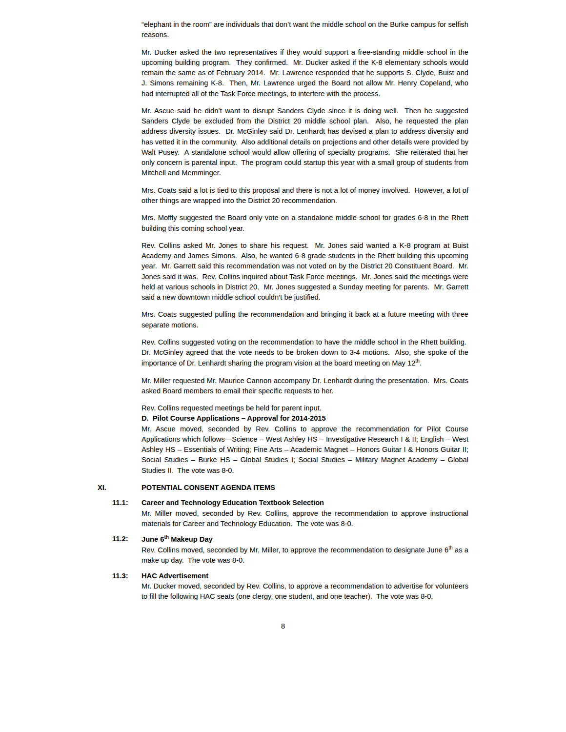“elephant in the room” are individuals that don’t want the middle school on the Burke campus for selfish reasons.
Mr. Ducker asked the two representatives if they would support a free-standing middle school in the upcoming building program. They confirmed. Mr. Ducker asked if the K-8 elementary schools would remain the same as of February 2014. Mr. Lawrence responded that he supports S. Clyde, Buist and J. Simons remaining K-8. Then, Mr. Lawrence urged the Board not allow Mr. Henry Copeland, who had interrupted all of the Task Force meetings, to interfere with the process.
Mr. Ascue said he didn’t want to disrupt Sanders Clyde since it is doing well. Then he suggested Sanders Clyde be excluded from the District 20 middle school plan. Also, he requested the plan address diversity issues. Dr. McGinley said Dr. Lenhardt has devised a plan to address diversity and has vetted it in the community. Also additional details on projections and other details were provided by Walt Pusey. A standalone school would allow offering of specialty programs. She reiterated that her only concern is parental input. The program could startup this year with a small group of students from Mitchell and Memminger.
Mrs. Coats said a lot is tied to this proposal and there is not a lot of money involved. However, a lot of other things are wrapped into the District 20 recommendation.
Mrs. Moffly suggested the Board only vote on a standalone middle school for grades 6-8 in the Rhett building this coming school year.
Rev. Collins asked Mr. Jones to share his request. Mr. Jones said wanted a K-8 program at Buist Academy and James Simons. Also, he wanted 6-8 grade students in the Rhett building this upcoming year. Mr. Garrett said this recommendation was not voted on by the District 20 Constituent Board. Mr. Jones said it was. Rev. Collins inquired about Task Force meetings. Mr. Jones said the meetings were held at various schools in District 20. Mr. Jones suggested a Sunday meeting for parents. Mr. Garrett said a new downtown middle school couldn’t be justified.
Mrs. Coats suggested pulling the recommendation and bringing it back at a future meeting with three separate motions.
Rev. Collins suggested voting on the recommendation to have the middle school in the Rhett building. Dr. McGinley agreed that the vote needs to be broken down to 3-4 motions. Also, she spoke of the importance of Dr. Lenhardt sharing the program vision at the board meeting on May 12th.
Mr. Miller requested Mr. Maurice Cannon accompany Dr. Lenhardt during the presentation. Mrs. Coats asked Board members to email their specific requests to her.
Rev. Collins requested meetings be held for parent input.
D. Pilot Course Applications – Approval for 2014-2015
Mr. Ascue moved, seconded by Rev. Collins to approve the recommendation for Pilot Course Applications which follows—Science – West Ashley HS – Investigative Research I & II; English – West Ashley HS – Essentials of Writing; Fine Arts – Academic Magnet – Honors Guitar I & Honors Guitar II; Social Studies – Burke HS – Global Studies I; Social Studies – Military Magnet Academy – Global Studies II. The vote was 8-0.
XI.
POTENTIAL CONSENT AGENDA ITEMS
11.1:
Career and Technology Education Textbook Selection
Mr. Miller moved, seconded by Rev. Collins, approve the recommendation to approve instructional materials for Career and Technology Education. The vote was 8-0.
11.2:
June 6th Makeup Day
Rev. Collins moved, seconded by Mr. Miller, to approve the recommendation to designate June 6th as a make up day. The vote was 8-0.
11.3:
HAC Advertisement
Mr. Ducker moved, seconded by Rev. Collins, to approve a recommendation to advertise for volunteers to fill the following HAC seats (one clergy, one student, and one teacher). The vote was 8-0.
8